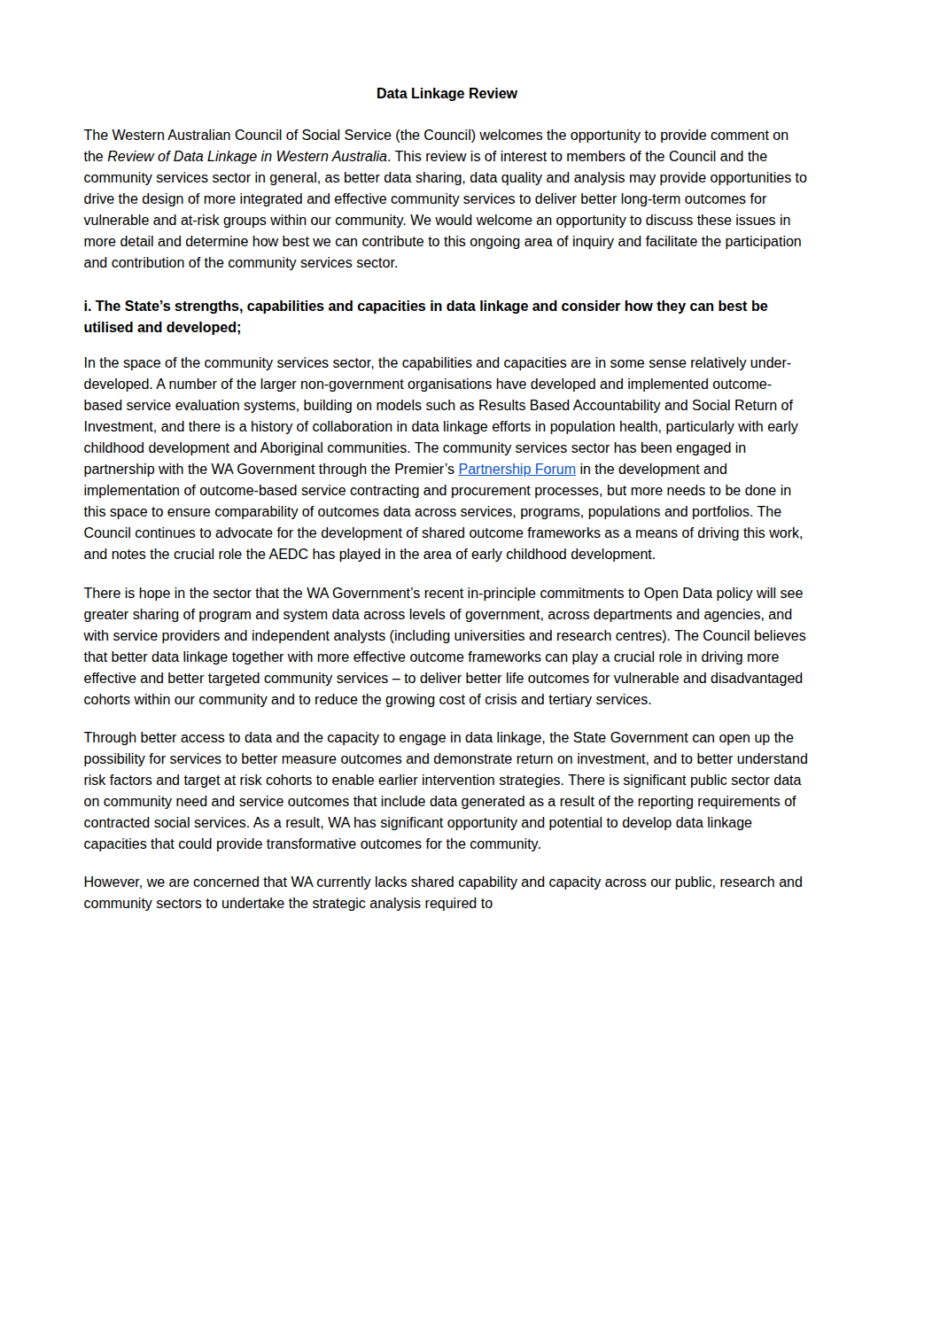Data Linkage Review
The Western Australian Council of Social Service (the Council) welcomes the opportunity to provide comment on the Review of Data Linkage in Western Australia. This review is of interest to members of the Council and the community services sector in general, as better data sharing, data quality and analysis may provide opportunities to drive the design of more integrated and effective community services to deliver better long-term outcomes for vulnerable and at-risk groups within our community. We would welcome an opportunity to discuss these issues in more detail and determine how best we can contribute to this ongoing area of inquiry and facilitate the participation and contribution of the community services sector.
i. The State’s strengths, capabilities and capacities in data linkage and consider how they can best be utilised and developed;
In the space of the community services sector, the capabilities and capacities are in some sense relatively under-developed. A number of the larger non-government organisations have developed and implemented outcome-based service evaluation systems, building on models such as Results Based Accountability and Social Return of Investment, and there is a history of collaboration in data linkage efforts in population health, particularly with early childhood development and Aboriginal communities. The community services sector has been engaged in partnership with the WA Government through the Premier’s Partnership Forum in the development and implementation of outcome-based service contracting and procurement processes, but more needs to be done in this space to ensure comparability of outcomes data across services, programs, populations and portfolios. The Council continues to advocate for the development of shared outcome frameworks as a means of driving this work, and notes the crucial role the AEDC has played in the area of early childhood development.
There is hope in the sector that the WA Government’s recent in-principle commitments to Open Data policy will see greater sharing of program and system data across levels of government, across departments and agencies, and with service providers and independent analysts (including universities and research centres). The Council believes that better data linkage together with more effective outcome frameworks can play a crucial role in driving more effective and better targeted community services – to deliver better life outcomes for vulnerable and disadvantaged cohorts within our community and to reduce the growing cost of crisis and tertiary services.
Through better access to data and the capacity to engage in data linkage, the State Government can open up the possibility for services to better measure outcomes and demonstrate return on investment, and to better understand risk factors and target at risk cohorts to enable earlier intervention strategies. There is significant public sector data on community need and service outcomes that include data generated as a result of the reporting requirements of contracted social services. As a result, WA has significant opportunity and potential to develop data linkage capacities that could provide transformative outcomes for the community.
However, we are concerned that WA currently lacks shared capability and capacity across our public, research and community sectors to undertake the strategic analysis required to